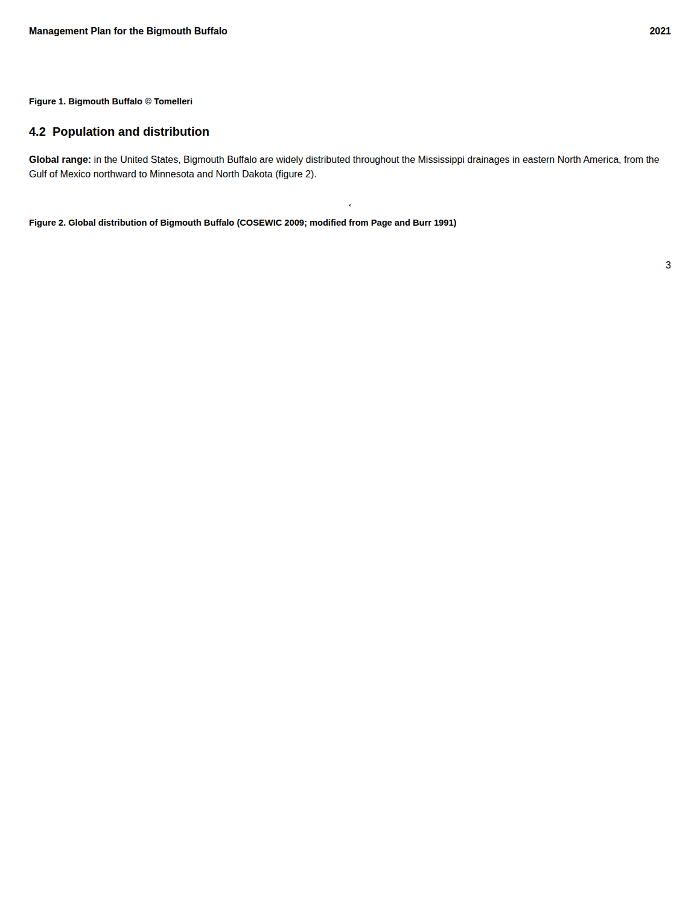Management Plan for the Bigmouth Buffalo 2021
Figure 1. Bigmouth Buffalo © Tomelleri
4.2 Population and distribution
Global range: in the United States, Bigmouth Buffalo are widely distributed throughout the Mississippi drainages in eastern North America, from the Gulf of Mexico northward to Minnesota and North Dakota (figure 2).
Figure 2. Global distribution of Bigmouth Buffalo (COSEWIC 2009; modified from Page and Burr 1991)
3